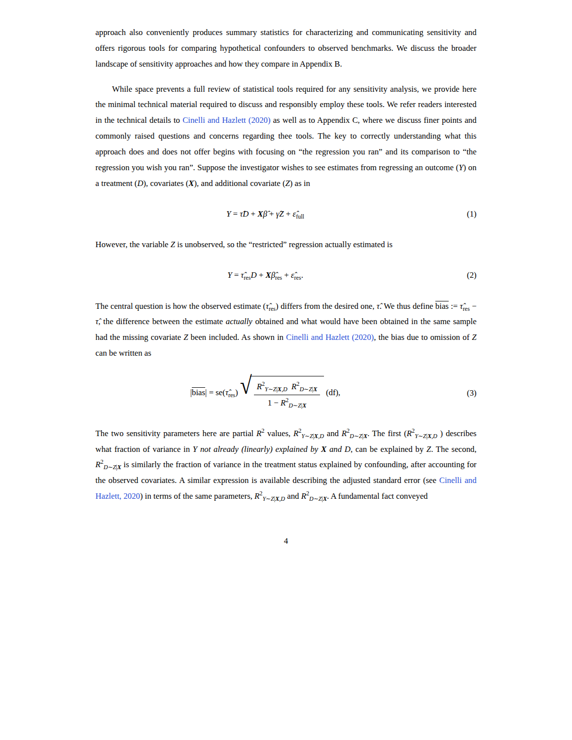approach also conveniently produces summary statistics for characterizing and communicating sensitivity and offers rigorous tools for comparing hypothetical confounders to observed benchmarks. We discuss the broader landscape of sensitivity approaches and how they compare in Appendix B.
While space prevents a full review of statistical tools required for any sensitivity analysis, we provide here the minimal technical material required to discuss and responsibly employ these tools. We refer readers interested in the technical details to Cinelli and Hazlett (2020) as well as to Appendix C, where we discuss finer points and commonly raised questions and concerns regarding thee tools. The key to correctly understanding what this approach does and does not offer begins with focusing on “the regression you ran” and its comparison to “the regression you wish you ran”. Suppose the investigator wishes to see estimates from regressing an outcome (Y) on a treatment (D), covariates (X), and additional covariate (Z) as in
Y = τ̂D + Xβ̂ + γ̂Z + ε̂full
(1)
However, the variable Z is unobserved, so the “restricted” regression actually estimated is
Y = τ̂resD + Xβ̂res + ε̂res.
(2)
The central question is how the observed estimate (τ̂res) differs from the desired one, τ̂. We thus define bias := τ̂res − τ̂, the difference between the estimate actually obtained and what would have been obtained in the same sample had the missing covariate Z been included. As shown in Cinelli and Hazlett (2020), the bias due to omission of Z can be written as
|bias| = se(τ̂res) √ R2Y∼Z|X,D R2D∼Z|X 1 − R2D∼Z|X (df),
(3)
The two sensitivity parameters here are partial R2 values, R2Y∼Z|X,D and R2D∼Z|X. The first (R2Y∼Z|X,D ) describes what fraction of variance in Y not already (linearly) explained by X and D, can be explained by Z. The second, R2D∼Z|X is similarly the fraction of variance in the treatment status explained by confounding, after accounting for the observed covariates. A similar expression is available describing the adjusted standard error (see Cinelli and Hazlett, 2020) in terms of the same parameters, R2Y∼Z|X,D and R2D∼Z|X. A fundamental fact conveyed
4